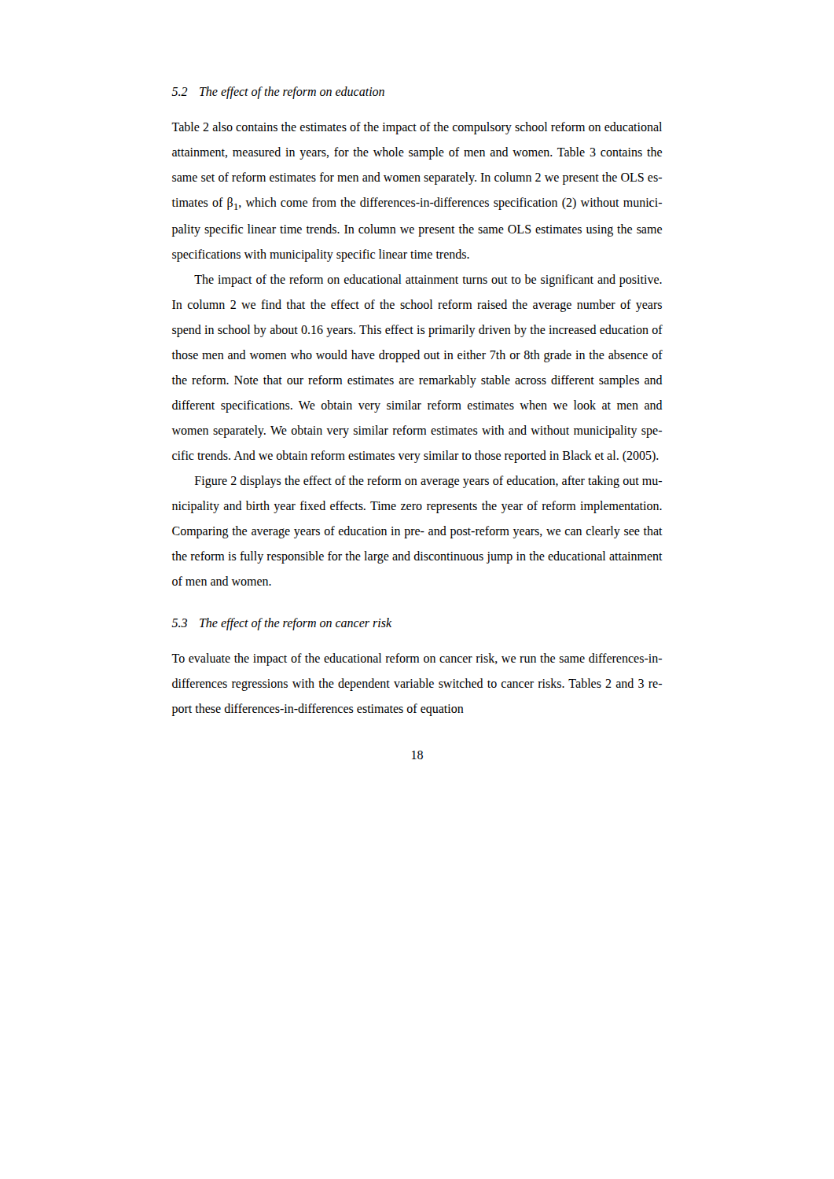5.2 The effect of the reform on education
Table 2 also contains the estimates of the impact of the compulsory school reform on educational attainment, measured in years, for the whole sample of men and women. Table 3 contains the same set of reform estimates for men and women separately. In column 2 we present the OLS estimates of β1, which come from the differences-in-differences specification (2) without municipality specific linear time trends. In column we present the same OLS estimates using the same specifications with municipality specific linear time trends.
The impact of the reform on educational attainment turns out to be significant and positive. In column 2 we find that the effect of the school reform raised the average number of years spend in school by about 0.16 years. This effect is primarily driven by the increased education of those men and women who would have dropped out in either 7th or 8th grade in the absence of the reform. Note that our reform estimates are remarkably stable across different samples and different specifications. We obtain very similar reform estimates when we look at men and women separately. We obtain very similar reform estimates with and without municipality specific trends. And we obtain reform estimates very similar to those reported in Black et al. (2005).
Figure 2 displays the effect of the reform on average years of education, after taking out municipality and birth year fixed effects. Time zero represents the year of reform implementation. Comparing the average years of education in pre- and post-reform years, we can clearly see that the reform is fully responsible for the large and discontinuous jump in the educational attainment of men and women.
5.3 The effect of the reform on cancer risk
To evaluate the impact of the educational reform on cancer risk, we run the same differences-in-differences regressions with the dependent variable switched to cancer risks. Tables 2 and 3 report these differences-in-differences estimates of equation
18